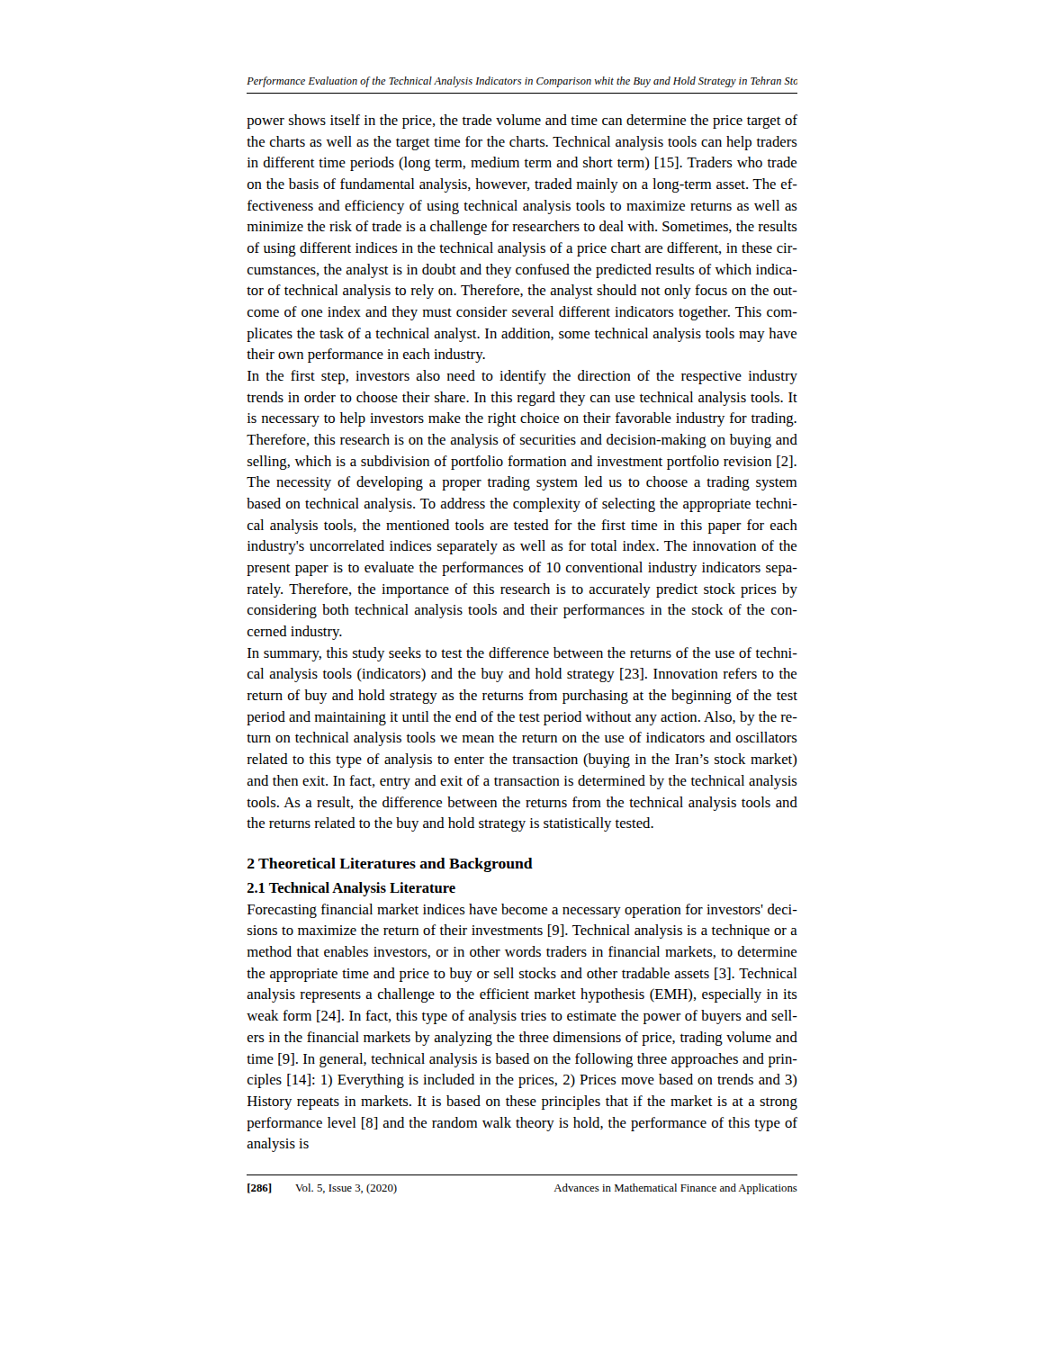Performance Evaluation of the Technical Analysis Indicators in Comparison whit the Buy and Hold Strategy in Tehran Stock Exchange …
power shows itself in the price, the trade volume and time can determine the price target of the charts as well as the target time for the charts. Technical analysis tools can help traders in different time periods (long term, medium term and short term) [15]. Traders who trade on the basis of fundamental analysis, however, traded mainly on a long-term asset. The effectiveness and efficiency of using technical analysis tools to maximize returns as well as minimize the risk of trade is a challenge for researchers to deal with. Sometimes, the results of using different indices in the technical analysis of a price chart are different, in these circumstances, the analyst is in doubt and they confused the predicted results of which indicator of technical analysis to rely on. Therefore, the analyst should not only focus on the outcome of one index and they must consider several different indicators together. This complicates the task of a technical analyst. In addition, some technical analysis tools may have their own performance in each industry.
In the first step, investors also need to identify the direction of the respective industry trends in order to choose their share. In this regard they can use technical analysis tools. It is necessary to help investors make the right choice on their favorable industry for trading. Therefore, this research is on the analysis of securities and decision-making on buying and selling, which is a subdivision of portfolio formation and investment portfolio revision [2]. The necessity of developing a proper trading system led us to choose a trading system based on technical analysis. To address the complexity of selecting the appropriate technical analysis tools, the mentioned tools are tested for the first time in this paper for each industry's uncorrelated indices separately as well as for total index. The innovation of the present paper is to evaluate the performances of 10 conventional industry indicators separately. Therefore, the importance of this research is to accurately predict stock prices by considering both technical analysis tools and their performances in the stock of the concerned industry.
In summary, this study seeks to test the difference between the returns of the use of technical analysis tools (indicators) and the buy and hold strategy [23]. Innovation refers to the return of buy and hold strategy as the returns from purchasing at the beginning of the test period and maintaining it until the end of the test period without any action. Also, by the return on technical analysis tools we mean the return on the use of indicators and oscillators related to this type of analysis to enter the transaction (buying in the Iran’s stock market) and then exit. In fact, entry and exit of a transaction is determined by the technical analysis tools. As a result, the difference between the returns from the technical analysis tools and the returns related to the buy and hold strategy is statistically tested.
2 Theoretical Literatures and Background
2.1 Technical Analysis Literature
Forecasting financial market indices have become a necessary operation for investors' decisions to maximize the return of their investments [9]. Technical analysis is a technique or a method that enables investors, or in other words traders in financial markets, to determine the appropriate time and price to buy or sell stocks and other tradable assets [3]. Technical analysis represents a challenge to the efficient market hypothesis (EMH), especially in its weak form [24]. In fact, this type of analysis tries to estimate the power of buyers and sellers in the financial markets by analyzing the three dimensions of price, trading volume and time [9]. In general, technical analysis is based on the following three approaches and principles [14]: 1) Everything is included in the prices, 2) Prices move based on trends and 3) History repeats in markets. It is based on these principles that if the market is at a strong performance level [8] and the random walk theory is hold, the performance of this type of analysis is
[286] Vol. 5, Issue 3, (2020)
Advances in Mathematical Finance and Applications